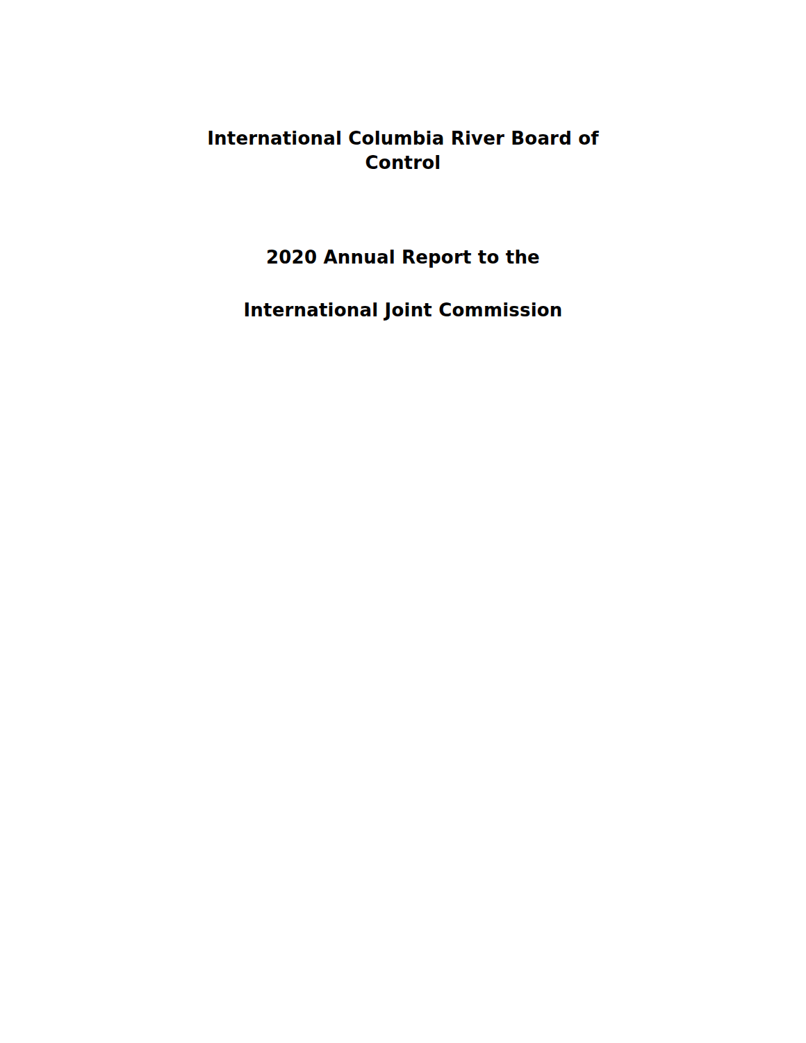International Columbia River Board of Control
2020 Annual Report to the
International Joint Commission